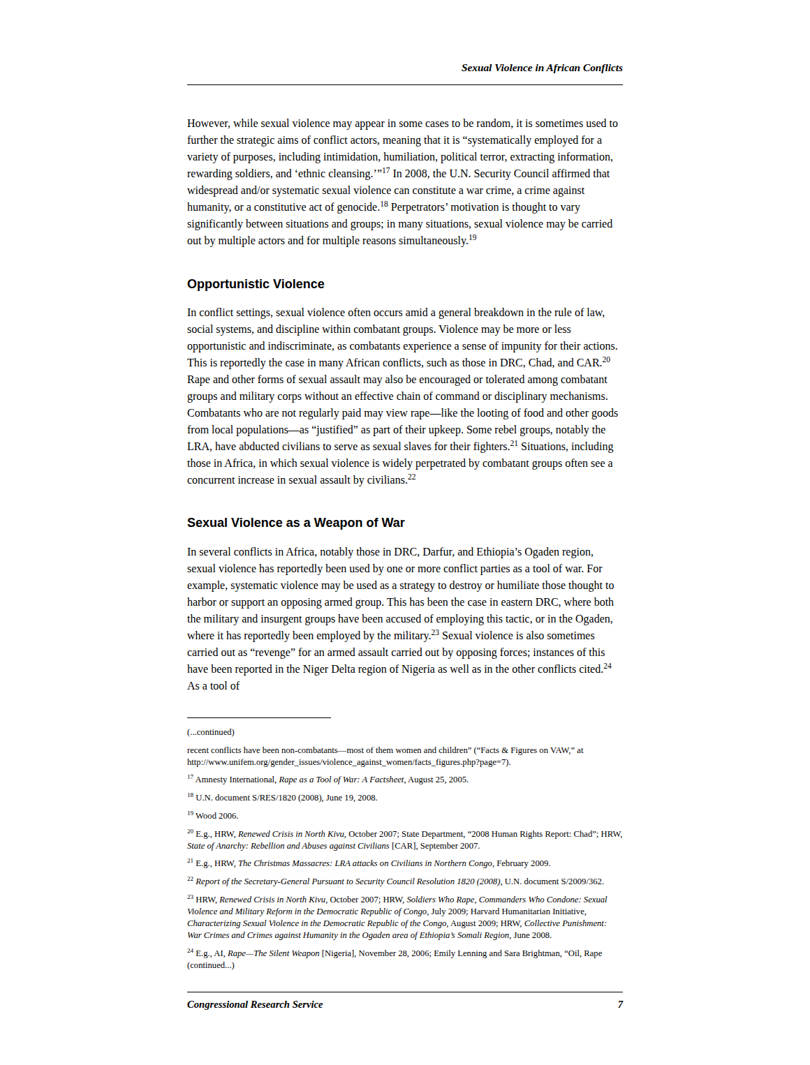Sexual Violence in African Conflicts
However, while sexual violence may appear in some cases to be random, it is sometimes used to further the strategic aims of conflict actors, meaning that it is “systematically employed for a variety of purposes, including intimidation, humiliation, political terror, extracting information, rewarding soldiers, and ‘ethnic cleansing.’”17 In 2008, the U.N. Security Council affirmed that widespread and/or systematic sexual violence can constitute a war crime, a crime against humanity, or a constitutive act of genocide.18 Perpetrators’ motivation is thought to vary significantly between situations and groups; in many situations, sexual violence may be carried out by multiple actors and for multiple reasons simultaneously.19
Opportunistic Violence
In conflict settings, sexual violence often occurs amid a general breakdown in the rule of law, social systems, and discipline within combatant groups. Violence may be more or less opportunistic and indiscriminate, as combatants experience a sense of impunity for their actions. This is reportedly the case in many African conflicts, such as those in DRC, Chad, and CAR.20 Rape and other forms of sexual assault may also be encouraged or tolerated among combatant groups and military corps without an effective chain of command or disciplinary mechanisms. Combatants who are not regularly paid may view rape—like the looting of food and other goods from local populations—as “justified” as part of their upkeep. Some rebel groups, notably the LRA, have abducted civilians to serve as sexual slaves for their fighters.21 Situations, including those in Africa, in which sexual violence is widely perpetrated by combatant groups often see a concurrent increase in sexual assault by civilians.22
Sexual Violence as a Weapon of War
In several conflicts in Africa, notably those in DRC, Darfur, and Ethiopia’s Ogaden region, sexual violence has reportedly been used by one or more conflict parties as a tool of war. For example, systematic violence may be used as a strategy to destroy or humiliate those thought to harbor or support an opposing armed group. This has been the case in eastern DRC, where both the military and insurgent groups have been accused of employing this tactic, or in the Ogaden, where it has reportedly been employed by the military.23 Sexual violence is also sometimes carried out as “revenge” for an armed assault carried out by opposing forces; instances of this have been reported in the Niger Delta region of Nigeria as well as in the other conflicts cited.24 As a tool of
(...continued)
recent conflicts have been non-combatants—most of them women and children” (“Facts & Figures on VAW,” at http://www.unifem.org/gender_issues/violence_against_women/facts_figures.php?page=7).
17 Amnesty International, Rape as a Tool of War: A Factsheet, August 25, 2005.
18 U.N. document S/RES/1820 (2008), June 19, 2008.
19 Wood 2006.
20 E.g., HRW, Renewed Crisis in North Kivu, October 2007; State Department, “2008 Human Rights Report: Chad”; HRW, State of Anarchy: Rebellion and Abuses against Civilians [CAR], September 2007.
21 E.g., HRW, The Christmas Massacres: LRA attacks on Civilians in Northern Congo, February 2009.
22 Report of the Secretary-General Pursuant to Security Council Resolution 1820 (2008), U.N. document S/2009/362.
23 HRW, Renewed Crisis in North Kivu, October 2007; HRW, Soldiers Who Rape, Commanders Who Condone: Sexual Violence and Military Reform in the Democratic Republic of Congo, July 2009; Harvard Humanitarian Initiative, Characterizing Sexual Violence in the Democratic Republic of the Congo, August 2009; HRW, Collective Punishment: War Crimes and Crimes against Humanity in the Ogaden area of Ethiopia’s Somali Region, June 2008.
24 E.g., AI, Rape—The Silent Weapon [Nigeria], November 28, 2006; Emily Lenning and Sara Brightman, “Oil, Rape (continued...)
Congressional Research Service 7